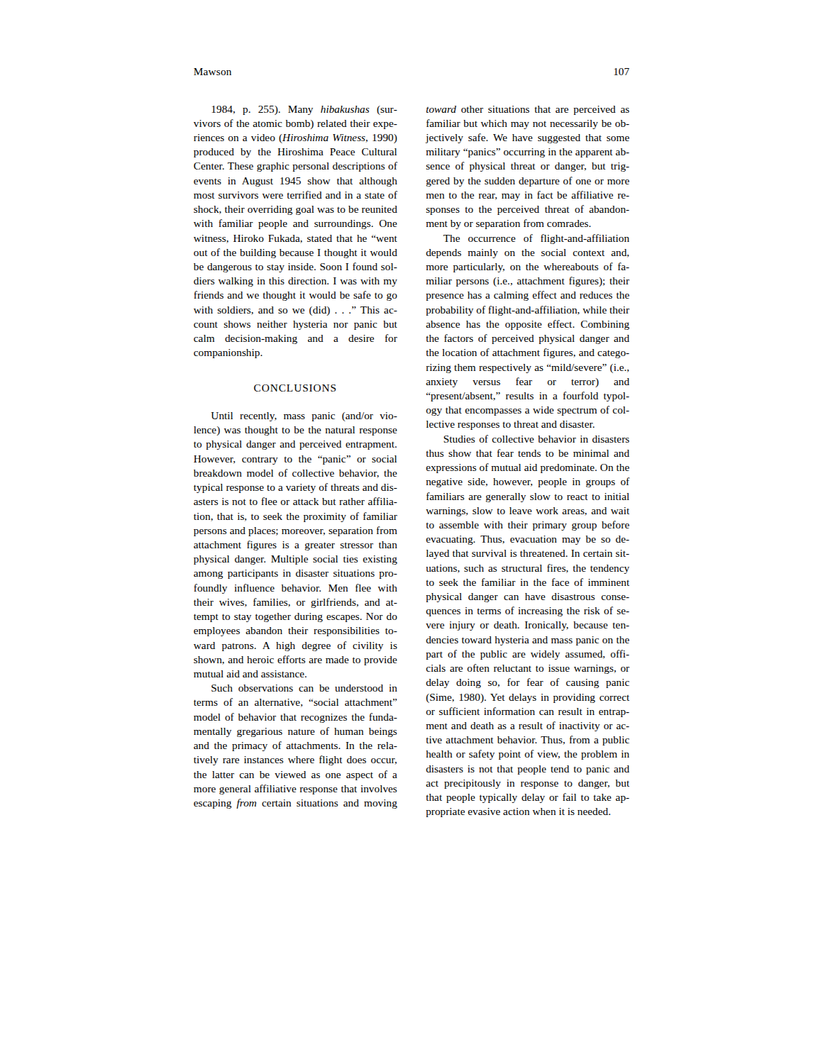Mawson 107
1984, p. 255). Many hibakushas (survivors of the atomic bomb) related their experiences on a video (Hiroshima Witness, 1990) produced by the Hiroshima Peace Cultural Center. These graphic personal descriptions of events in August 1945 show that although most survivors were terrified and in a state of shock, their overriding goal was to be reunited with familiar people and surroundings. One witness, Hiroko Fukada, stated that he “went out of the building because I thought it would be dangerous to stay inside. Soon I found soldiers walking in this direction. I was with my friends and we thought it would be safe to go with soldiers, and so we (did) . . .” This account shows neither hysteria nor panic but calm decision-making and a desire for companionship.
CONCLUSIONS
Until recently, mass panic (and/or violence) was thought to be the natural response to physical danger and perceived entrapment. However, contrary to the “panic” or social breakdown model of collective behavior, the typical response to a variety of threats and disasters is not to flee or attack but rather affiliation, that is, to seek the proximity of familiar persons and places; moreover, separation from attachment figures is a greater stressor than physical danger. Multiple social ties existing among participants in disaster situations profoundly influence behavior. Men flee with their wives, families, or girlfriends, and attempt to stay together during escapes. Nor do employees abandon their responsibilities toward patrons. A high degree of civility is shown, and heroic efforts are made to provide mutual aid and assistance.
Such observations can be understood in terms of an alternative, “social attachment” model of behavior that recognizes the fundamentally gregarious nature of human beings and the primacy of attachments. In the relatively rare instances where flight does occur, the latter can be viewed as one aspect of a more general affiliative response that involves escaping from certain situations and moving toward other situations that are perceived as familiar but which may not necessarily be objectively safe. We have suggested that some military “panics” occurring in the apparent absence of physical threat or danger, but triggered by the sudden departure of one or more men to the rear, may in fact be affiliative responses to the perceived threat of abandonment by or separation from comrades.
The occurrence of flight-and-affiliation depends mainly on the social context and, more particularly, on the whereabouts of familiar persons (i.e., attachment figures); their presence has a calming effect and reduces the probability of flight-and-affiliation, while their absence has the opposite effect. Combining the factors of perceived physical danger and the location of attachment figures, and categorizing them respectively as “mild/severe” (i.e., anxiety versus fear or terror) and “present/absent,” results in a fourfold typology that encompasses a wide spectrum of collective responses to threat and disaster.
Studies of collective behavior in disasters thus show that fear tends to be minimal and expressions of mutual aid predominate. On the negative side, however, people in groups of familiars are generally slow to react to initial warnings, slow to leave work areas, and wait to assemble with their primary group before evacuating. Thus, evacuation may be so delayed that survival is threatened. In certain situations, such as structural fires, the tendency to seek the familiar in the face of imminent physical danger can have disastrous consequences in terms of increasing the risk of severe injury or death. Ironically, because tendencies toward hysteria and mass panic on the part of the public are widely assumed, officials are often reluctant to issue warnings, or delay doing so, for fear of causing panic (Sime, 1980). Yet delays in providing correct or sufficient information can result in entrapment and death as a result of inactivity or active attachment behavior. Thus, from a public health or safety point of view, the problem in disasters is not that people tend to panic and act precipitously in response to danger, but that people typically delay or fail to take appropriate evasive action when it is needed.